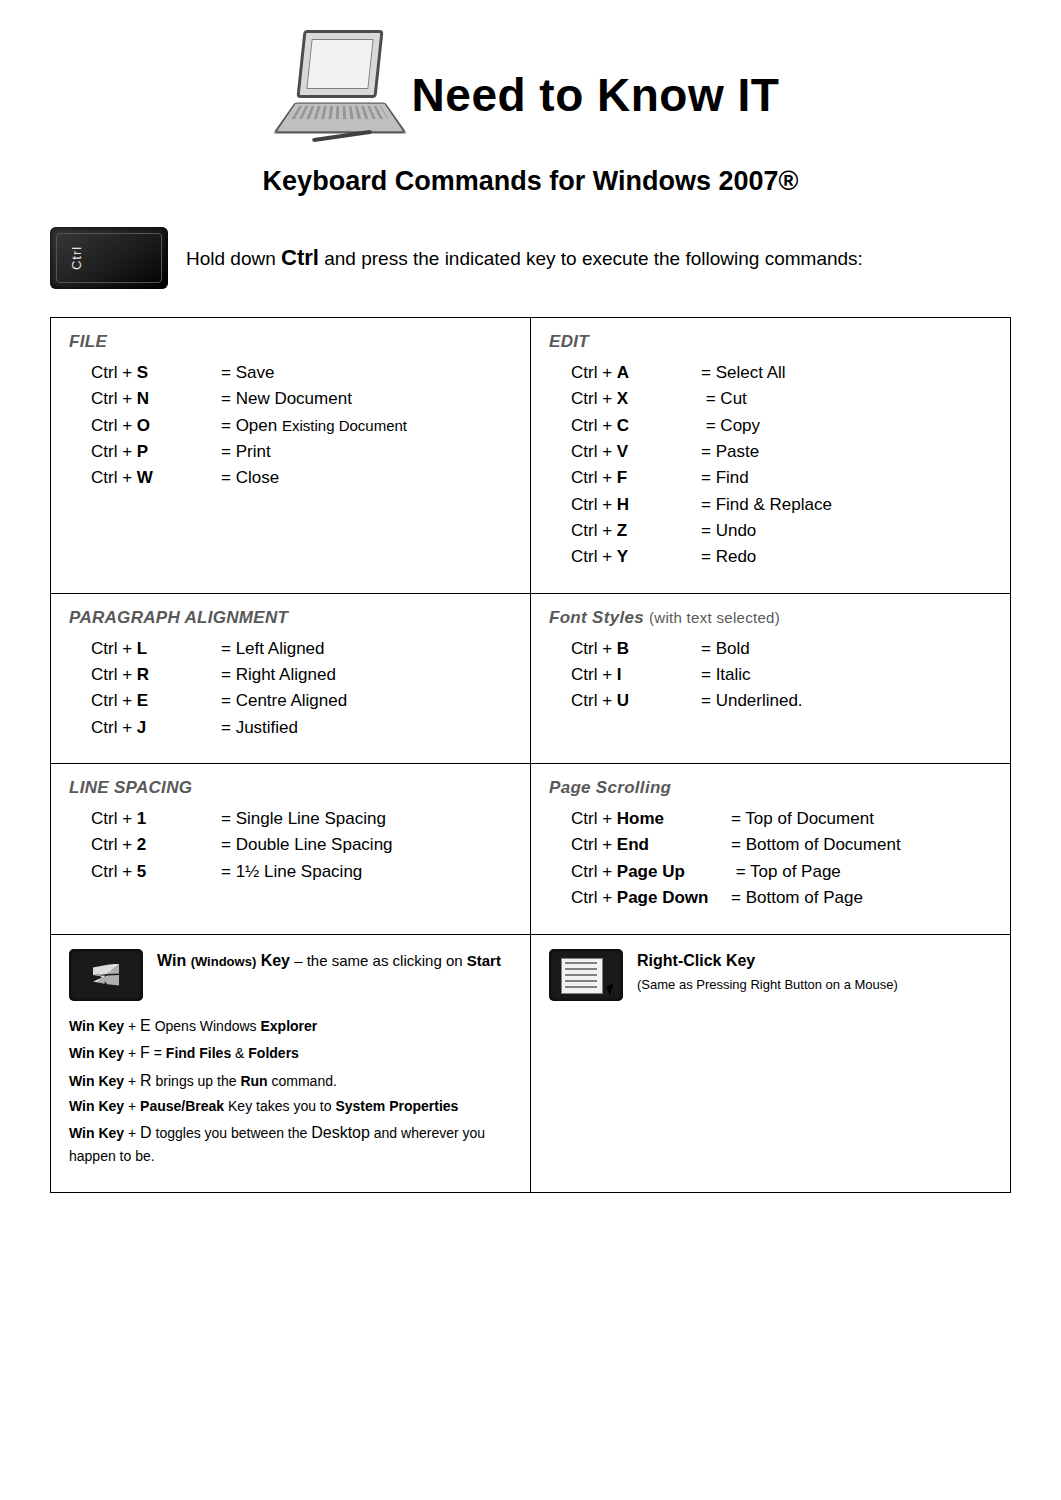Need to Know IT
Keyboard Commands for Windows 2007®
Ctrl
Hold down Ctrl and press the indicated key to execute the following commands:
| File Ctrl + S = Save Ctrl + N = New Document Ctrl + O = Open Existing Document Ctrl + P = Print Ctrl + W = Close | Edit Ctrl + A = Select All Ctrl + X = Cut Ctrl + C = Copy Ctrl + V = Paste Ctrl + F = Find Ctrl + H = Find & Replace Ctrl + Z = Undo Ctrl + Y = Redo |
| Paragraph Alignment Ctrl + L = Left Aligned Ctrl + R = Right Aligned Ctrl + E = Centre Aligned Ctrl + J = Justified | Font Styles (with text selected) Ctrl + B = Bold Ctrl + I = Italic Ctrl + U = Underlined. |
| Line Spacing Ctrl + 1 = Single Line Spacing Ctrl + 2 = Double Line Spacing Ctrl + 5 = 1½ Line Spacing | Page Scrolling Ctrl + Home = Top of Document Ctrl + End = Bottom of Document Ctrl + Page Up = Top of Page Ctrl + Page Down = Bottom of Page |
| Win (Windows) Key – the same as clicking on Start Win Key + E Opens Windows Explorer Win Key + F = Find Files & Folders Win Key + R brings up the Run command. Win Key + Pause/Break Key takes you to System Properties Win Key + D toggles you between the Desktop and wherever you happen to be. | Right-Click Key (Same as Pressing Right Button on a Mouse) |